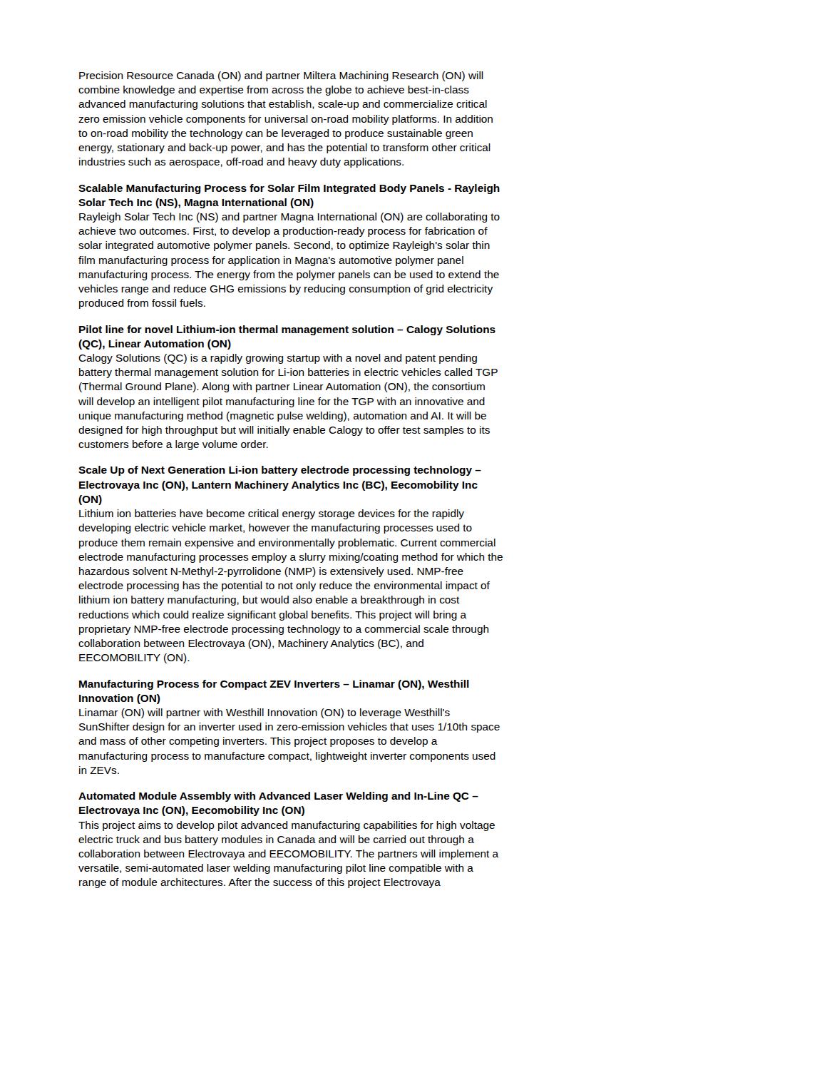Precision Resource Canada (ON) and partner Miltera Machining Research (ON) will combine knowledge and expertise from across the globe to achieve best-in-class advanced manufacturing solutions that establish, scale-up and commercialize critical zero emission vehicle components for universal on-road mobility platforms. In addition to on-road mobility the technology can be leveraged to produce sustainable green energy, stationary and back-up power, and has the potential to transform other critical industries such as aerospace, off-road and heavy duty applications.
Scalable Manufacturing Process for Solar Film Integrated Body Panels - Rayleigh Solar Tech Inc (NS), Magna International (ON)
Rayleigh Solar Tech Inc (NS) and partner Magna International (ON) are collaborating to achieve two outcomes. First, to develop a production-ready process for fabrication of solar integrated automotive polymer panels. Second, to optimize Rayleigh's solar thin film manufacturing process for application in Magna's automotive polymer panel manufacturing process. The energy from the polymer panels can be used to extend the vehicles range and reduce GHG emissions by reducing consumption of grid electricity produced from fossil fuels.
Pilot line for novel Lithium-ion thermal management solution – Calogy Solutions (QC), Linear Automation (ON)
Calogy Solutions (QC) is a rapidly growing startup with a novel and patent pending battery thermal management solution for Li-ion batteries in electric vehicles called TGP (Thermal Ground Plane). Along with partner Linear Automation (ON), the consortium will develop an intelligent pilot manufacturing line for the TGP with an innovative and unique manufacturing method (magnetic pulse welding), automation and AI. It will be designed for high throughput but will initially enable Calogy to offer test samples to its customers before a large volume order.
Scale Up of Next Generation Li-ion battery electrode processing technology – Electrovaya Inc (ON), Lantern Machinery Analytics Inc (BC), Eecomobility Inc (ON)
Lithium ion batteries have become critical energy storage devices for the rapidly developing electric vehicle market, however the manufacturing processes used to produce them remain expensive and environmentally problematic. Current commercial electrode manufacturing processes employ a slurry mixing/coating method for which the hazardous solvent N-Methyl-2-pyrrolidone (NMP) is extensively used. NMP-free electrode processing has the potential to not only reduce the environmental impact of lithium ion battery manufacturing, but would also enable a breakthrough in cost reductions which could realize significant global benefits. This project will bring a proprietary NMP-free electrode processing technology to a commercial scale through collaboration between Electrovaya (ON), Machinery Analytics (BC), and EECOMOBILITY (ON).
Manufacturing Process for Compact ZEV Inverters – Linamar (ON), Westhill Innovation (ON)
Linamar (ON) will partner with Westhill Innovation (ON) to leverage Westhill's SunShifter design for an inverter used in zero-emission vehicles that uses 1/10th space and mass of other competing inverters. This project proposes to develop a manufacturing process to manufacture compact, lightweight inverter components used in ZEVs.
Automated Module Assembly with Advanced Laser Welding and In-Line QC – Electrovaya Inc (ON), Eecomobility Inc (ON)
This project aims to develop pilot advanced manufacturing capabilities for high voltage electric truck and bus battery modules in Canada and will be carried out through a collaboration between Electrovaya and EECOMOBILITY. The partners will implement a versatile, semi-automated laser welding manufacturing pilot line compatible with a range of module architectures. After the success of this project Electrovaya